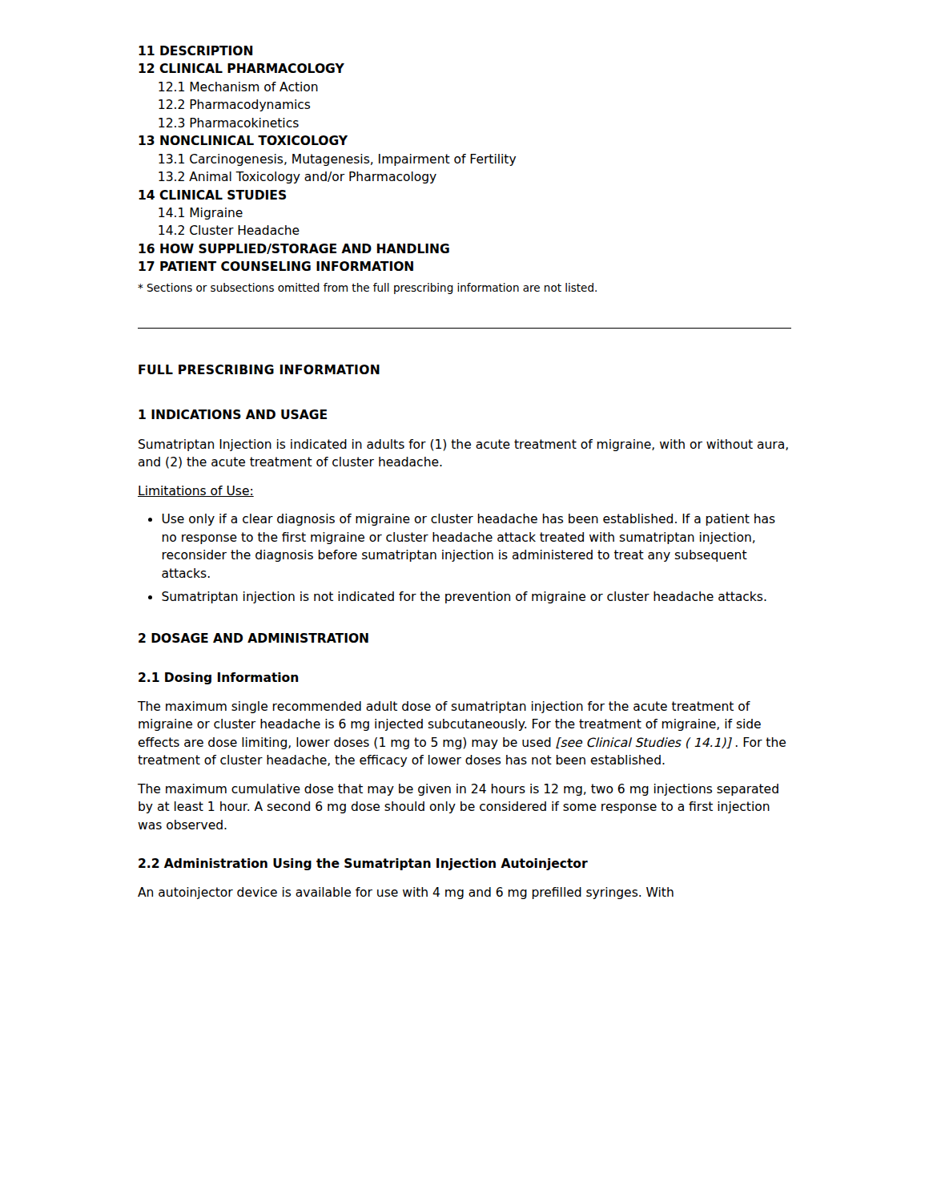11 DESCRIPTION
12 CLINICAL PHARMACOLOGY
12.1 Mechanism of Action
12.2 Pharmacodynamics
12.3 Pharmacokinetics
13 NONCLINICAL TOXICOLOGY
13.1 Carcinogenesis, Mutagenesis, Impairment of Fertility
13.2 Animal Toxicology and/or Pharmacology
14 CLINICAL STUDIES
14.1 Migraine
14.2 Cluster Headache
16 HOW SUPPLIED/STORAGE AND HANDLING
17 PATIENT COUNSELING INFORMATION
* Sections or subsections omitted from the full prescribing information are not listed.
FULL PRESCRIBING INFORMATION
1 INDICATIONS AND USAGE
Sumatriptan Injection is indicated in adults for (1) the acute treatment of migraine, with or without aura, and (2) the acute treatment of cluster headache.
Limitations of Use:
Use only if a clear diagnosis of migraine or cluster headache has been established. If a patient has no response to the first migraine or cluster headache attack treated with sumatriptan injection, reconsider the diagnosis before sumatriptan injection is administered to treat any subsequent attacks.
Sumatriptan injection is not indicated for the prevention of migraine or cluster headache attacks.
2 DOSAGE AND ADMINISTRATION
2.1 Dosing Information
The maximum single recommended adult dose of sumatriptan injection for the acute treatment of migraine or cluster headache is 6 mg injected subcutaneously. For the treatment of migraine, if side effects are dose limiting, lower doses (1 mg to 5 mg) may be used [see Clinical Studies ( 14.1)] . For the treatment of cluster headache, the efficacy of lower doses has not been established.
The maximum cumulative dose that may be given in 24 hours is 12 mg, two 6 mg injections separated by at least 1 hour. A second 6 mg dose should only be considered if some response to a first injection was observed.
2.2 Administration Using the Sumatriptan Injection Autoinjector
An autoinjector device is available for use with 4 mg and 6 mg prefilled syringes. With